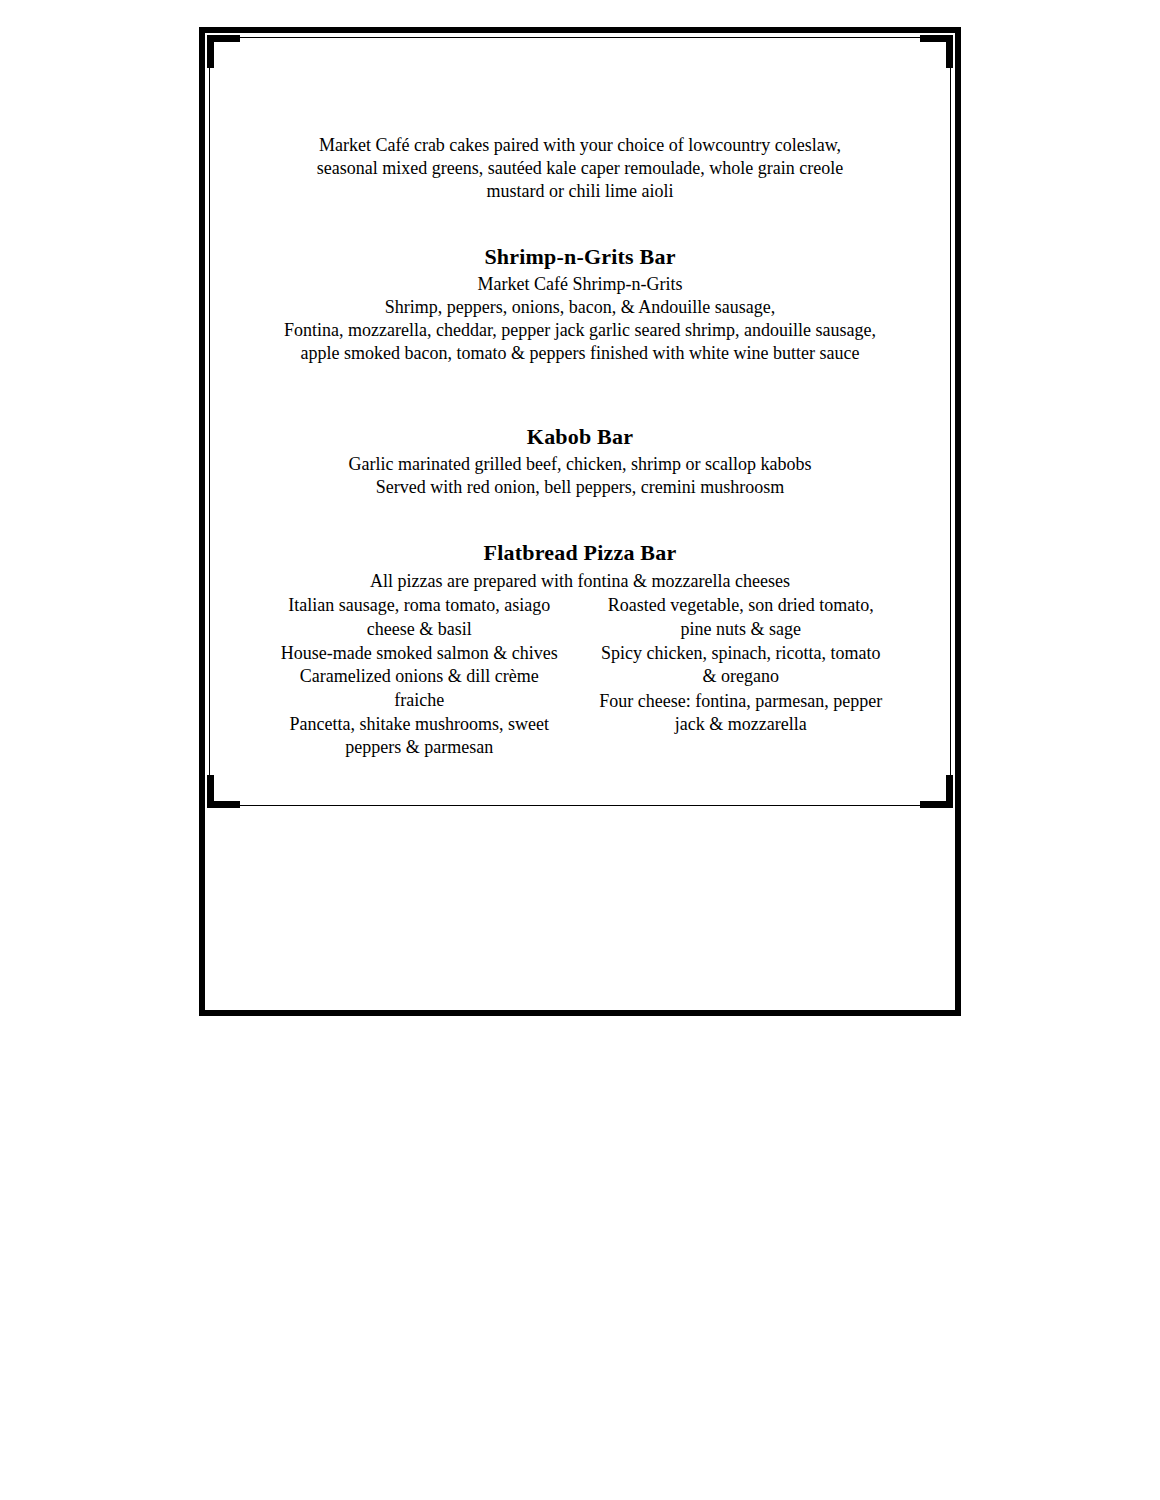Market Café crab cakes paired with your choice of lowcountry coleslaw, seasonal mixed greens, sautéed kale caper remoulade, whole grain creole mustard or chili lime aioli
Shrimp-n-Grits Bar
Market Café Shrimp-n-Grits
Shrimp, peppers, onions, bacon, & Andouille sausage,
Fontina, mozzarella, cheddar, pepper jack garlic seared shrimp, andouille sausage, apple smoked bacon, tomato & peppers finished with white wine butter sauce
Kabob Bar
Garlic marinated grilled beef, chicken, shrimp or scallop kabobs
Served with red onion, bell peppers, cremini mushroosm
Flatbread Pizza Bar
All pizzas are prepared with fontina & mozzarella cheeses
Italian sausage, roma tomato, asiago cheese & basil
House-made smoked salmon & chives Caramelized onions & dill crème fraiche
Pancetta, shitake mushrooms, sweet peppers & parmesan
Roasted vegetable, son dried tomato, pine nuts & sage
Spicy chicken, spinach, ricotta, tomato & oregano
Four cheese: fontina, parmesan, pepper jack & mozzarella